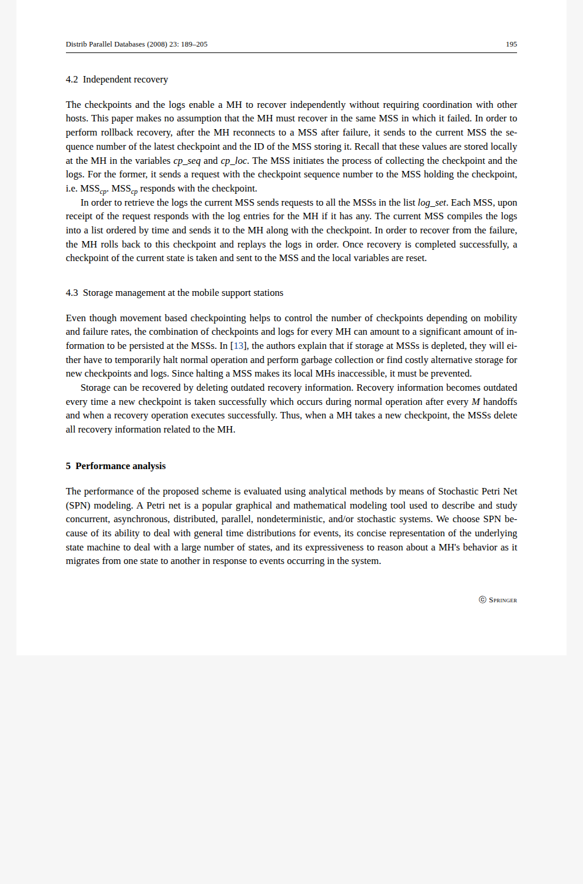Distrib Parallel Databases (2008) 23: 189–205 195
4.2 Independent recovery
The checkpoints and the logs enable a MH to recover independently without requiring coordination with other hosts. This paper makes no assumption that the MH must recover in the same MSS in which it failed. In order to perform rollback recovery, after the MH reconnects to a MSS after failure, it sends to the current MSS the sequence number of the latest checkpoint and the ID of the MSS storing it. Recall that these values are stored locally at the MH in the variables cp_seq and cp_loc. The MSS initiates the process of collecting the checkpoint and the logs. For the former, it sends a request with the checkpoint sequence number to the MSS holding the checkpoint, i.e. MSScp. MSScp responds with the checkpoint.
In order to retrieve the logs the current MSS sends requests to all the MSSs in the list log_set. Each MSS, upon receipt of the request responds with the log entries for the MH if it has any. The current MSS compiles the logs into a list ordered by time and sends it to the MH along with the checkpoint. In order to recover from the failure, the MH rolls back to this checkpoint and replays the logs in order. Once recovery is completed successfully, a checkpoint of the current state is taken and sent to the MSS and the local variables are reset.
4.3 Storage management at the mobile support stations
Even though movement based checkpointing helps to control the number of checkpoints depending on mobility and failure rates, the combination of checkpoints and logs for every MH can amount to a significant amount of information to be persisted at the MSSs. In [13], the authors explain that if storage at MSSs is depleted, they will either have to temporarily halt normal operation and perform garbage collection or find costly alternative storage for new checkpoints and logs. Since halting a MSS makes its local MHs inaccessible, it must be prevented.
Storage can be recovered by deleting outdated recovery information. Recovery information becomes outdated every time a new checkpoint is taken successfully which occurs during normal operation after every M handoffs and when a recovery operation executes successfully. Thus, when a MH takes a new checkpoint, the MSSs delete all recovery information related to the MH.
5 Performance analysis
The performance of the proposed scheme is evaluated using analytical methods by means of Stochastic Petri Net (SPN) modeling. A Petri net is a popular graphical and mathematical modeling tool used to describe and study concurrent, asynchronous, distributed, parallel, nondeterministic, and/or stochastic systems. We choose SPN because of its ability to deal with general time distributions for events, its concise representation of the underlying state machine to deal with a large number of states, and its expressiveness to reason about a MH's behavior as it migrates from one state to another in response to events occurring in the system.
ⓒSpringer